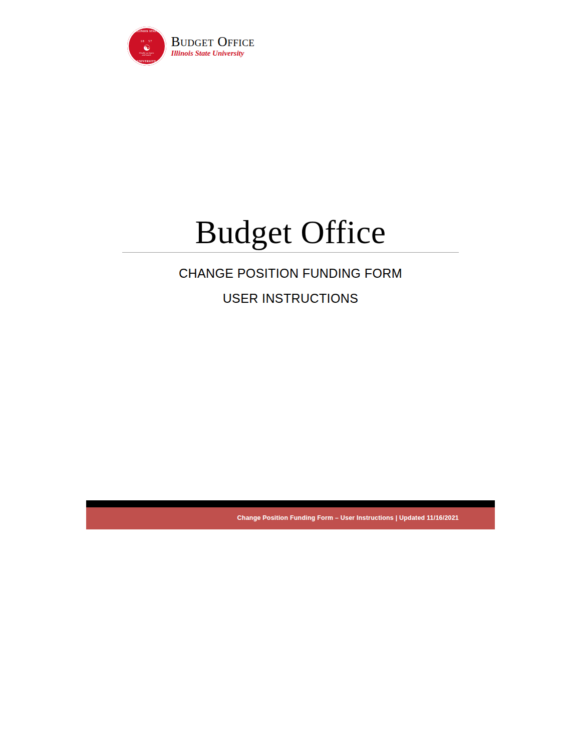18 57 ☯ Gladly we learn
and teach
Budget Office Illinois State University
Budget Office
CHANGE POSITION FUNDING FORM
USER INSTRUCTIONS
Change Position Funding Form – User Instructions | Updated 11/16/2021